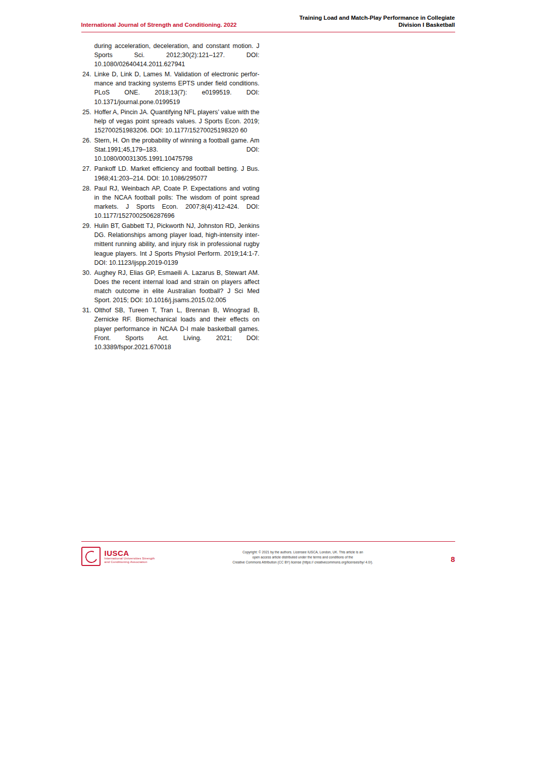International Journal of Strength and Conditioning. 2022
Training Load and Match-Play Performance in Collegiate Division I Basketball
during acceleration, deceleration, and constant motion. J Sports Sci. 2012;30(2):121–127. DOI: 10.1080/02640414.2011.627941
24. Linke D, Link D, Lames M. Validation of electronic performance and tracking systems EPTS under field conditions. PLoS ONE. 2018;13(7): e0199519. DOI: 10.1371/journal.pone.0199519
25. Hoffer A, Pincin JA. Quantifying NFL players’ value with the help of vegas point spreads values. J Sports Econ. 2019; 152700251983206. DOI: 10.1177/15270025198320 60
26. Stern, H. On the probability of winning a football game. Am Stat.1991;45,179–183. DOI: 10.1080/00031305.1991.10475798
27. Pankoff LD. Market efficiency and football betting. J Bus. 1968;41:203–214. DOI: 10.1086/295077
28. Paul RJ, Weinbach AP, Coate P. Expectations and voting in the NCAA football polls: The wisdom of point spread markets. J Sports Econ. 2007;8(4):412-424. DOI: 10.1177/1527002506287696
29. Hulin BT, Gabbett TJ, Pickworth NJ, Johnston RD, Jenkins DG. Relationships among player load, high-intensity intermittent running ability, and injury risk in professional rugby league players. Int J Sports Physiol Perform. 2019;14:1-7. DOI: 10.1123/ijspp.2019-0139
30. Aughey RJ, Elias GP, Esmaeili A. Lazarus B, Stewart AM. Does the recent internal load and strain on players affect match outcome in elite Australian football? J Sci Med Sport. 2015; DOI: 10.1016/j.jsams.2015.02.005
31. Olthof SB, Tureen T, Tran L, Brennan B, Winograd B, Zernicke RF. Biomechanical loads and their effects on player performance in NCAA D-I male basketball games. Front. Sports Act. Living. 2021; DOI: 10.3389/fspor.2021.670018
IUSCA
International Universities Strength
and Conditioning Association
Copyright: © 2021 by the authors. Licensee IUSCA, London, UK. This article is an
open access article distributed under the terms and conditions of the
Creative Commons Attribution (CC BY) license (https:// creativecommons.org/licenses/by/ 4.0/).
8